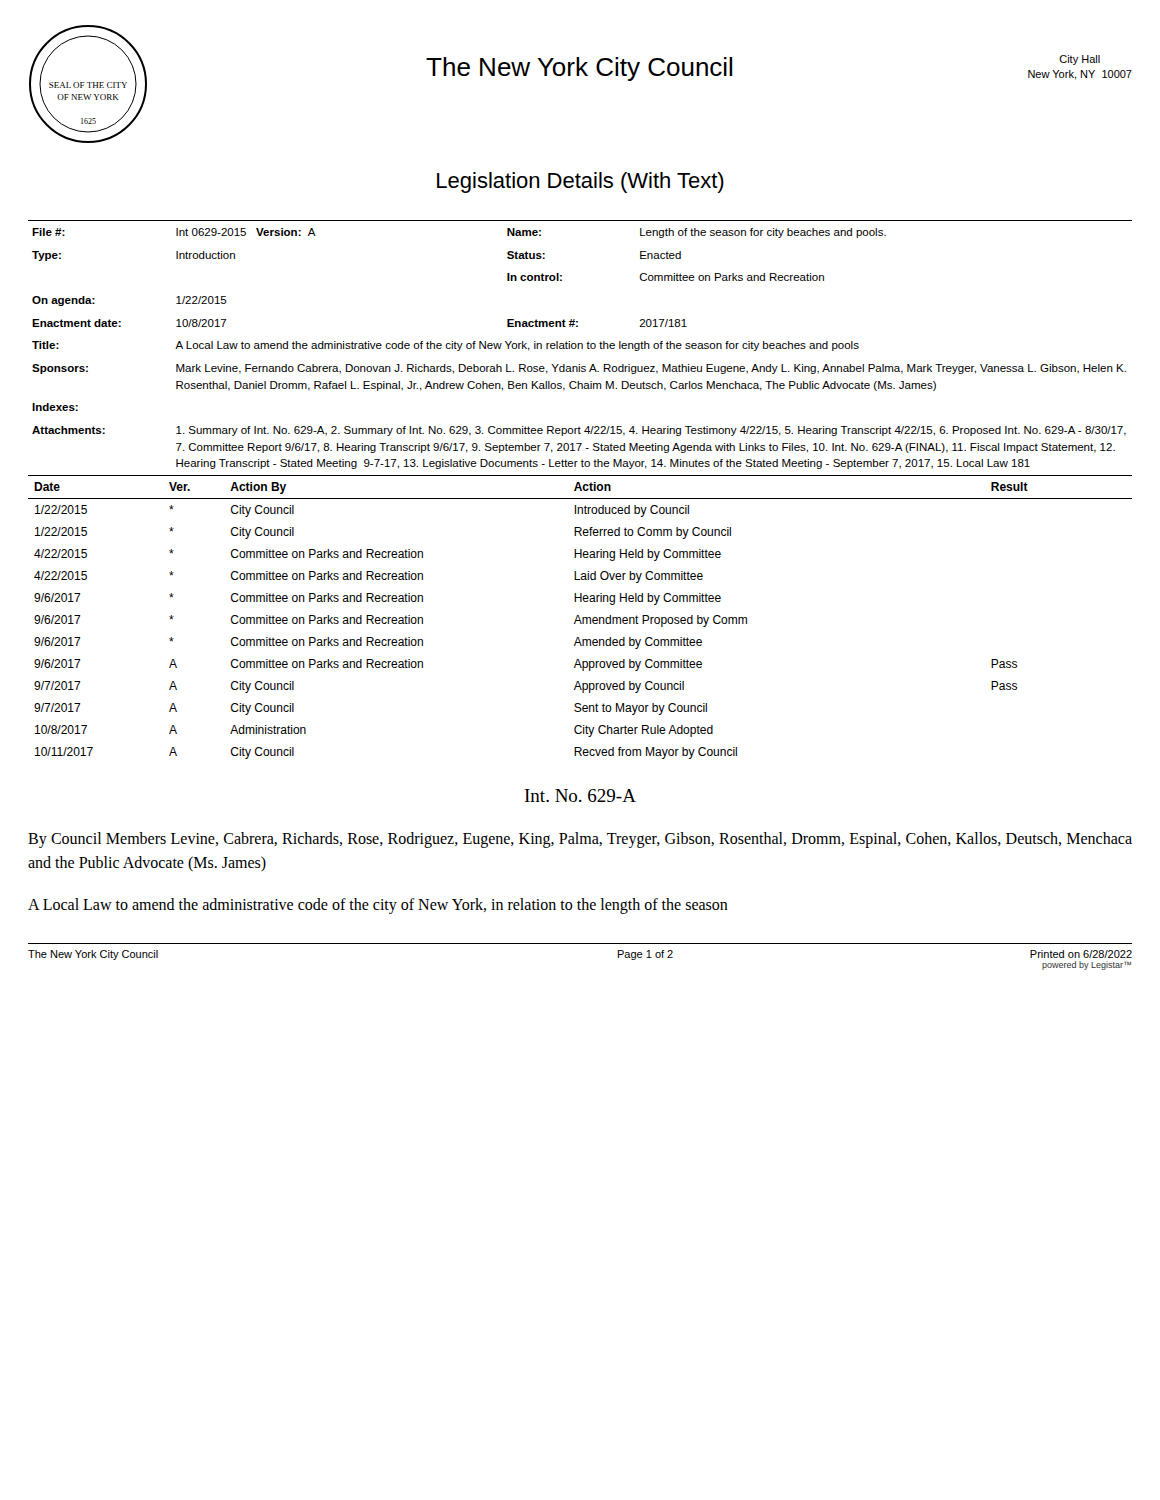The New York City Council
City Hall
New York, NY 10007
Legislation Details (With Text)
| File #: | Int 0629-2015 Version: A | Name: | Length of the season for city beaches and pools. |
| Type: | Introduction | Status: | Enacted |
| | | In control: | Committee on Parks and Recreation |
| On agenda: | 1/22/2015 | | |
| Enactment date: | 10/8/2017 | Enactment #: | 2017/181 |
| Title: | A Local Law to amend the administrative code of the city of New York, in relation to the length of the season for city beaches and pools |
| Sponsors: | Mark Levine, Fernando Cabrera, Donovan J. Richards, Deborah L. Rose, Ydanis A. Rodriguez, Mathieu Eugene, Andy L. King, Annabel Palma, Mark Treyger, Vanessa L. Gibson, Helen K. Rosenthal, Daniel Dromm, Rafael L. Espinal, Jr., Andrew Cohen, Ben Kallos, Chaim M. Deutsch, Carlos Menchaca, The Public Advocate (Ms. James) |
| Indexes: | |
| Attachments: | 1. Summary of Int. No. 629-A, 2. Summary of Int. No. 629, 3. Committee Report 4/22/15, 4. Hearing Testimony 4/22/15, 5. Hearing Transcript 4/22/15, 6. Proposed Int. No. 629-A - 8/30/17, 7. Committee Report 9/6/17, 8. Hearing Transcript 9/6/17, 9. September 7, 2017 - Stated Meeting Agenda with Links to Files, 10. Int. No. 629-A (FINAL), 11. Fiscal Impact Statement, 12. Hearing Transcript - Stated Meeting 9-7-17, 13. Legislative Documents - Letter to the Mayor, 14. Minutes of the Stated Meeting - September 7, 2017, 15. Local Law 181 |
| Date | Ver. | Action By | Action | Result |
| --- | --- | --- | --- | --- |
| 1/22/2015 | * | City Council | Introduced by Council | |
| 1/22/2015 | * | City Council | Referred to Comm by Council | |
| 4/22/2015 | * | Committee on Parks and Recreation | Hearing Held by Committee | |
| 4/22/2015 | * | Committee on Parks and Recreation | Laid Over by Committee | |
| 9/6/2017 | * | Committee on Parks and Recreation | Hearing Held by Committee | |
| 9/6/2017 | * | Committee on Parks and Recreation | Amendment Proposed by Comm | |
| 9/6/2017 | * | Committee on Parks and Recreation | Amended by Committee | |
| 9/6/2017 | A | Committee on Parks and Recreation | Approved by Committee | Pass |
| 9/7/2017 | A | City Council | Approved by Council | Pass |
| 9/7/2017 | A | City Council | Sent to Mayor by Council | |
| 10/8/2017 | A | Administration | City Charter Rule Adopted | |
| 10/11/2017 | A | City Council | Recved from Mayor by Council | |
Int. No. 629-A
By Council Members Levine, Cabrera, Richards, Rose, Rodriguez, Eugene, King, Palma, Treyger, Gibson, Rosenthal, Dromm, Espinal, Cohen, Kallos, Deutsch, Menchaca and the Public Advocate (Ms. James)
A Local Law to amend the administrative code of the city of New York, in relation to the length of the season
The New York City Council
Page 1 of 2
Printed on 6/28/2022 powered by Legistar™